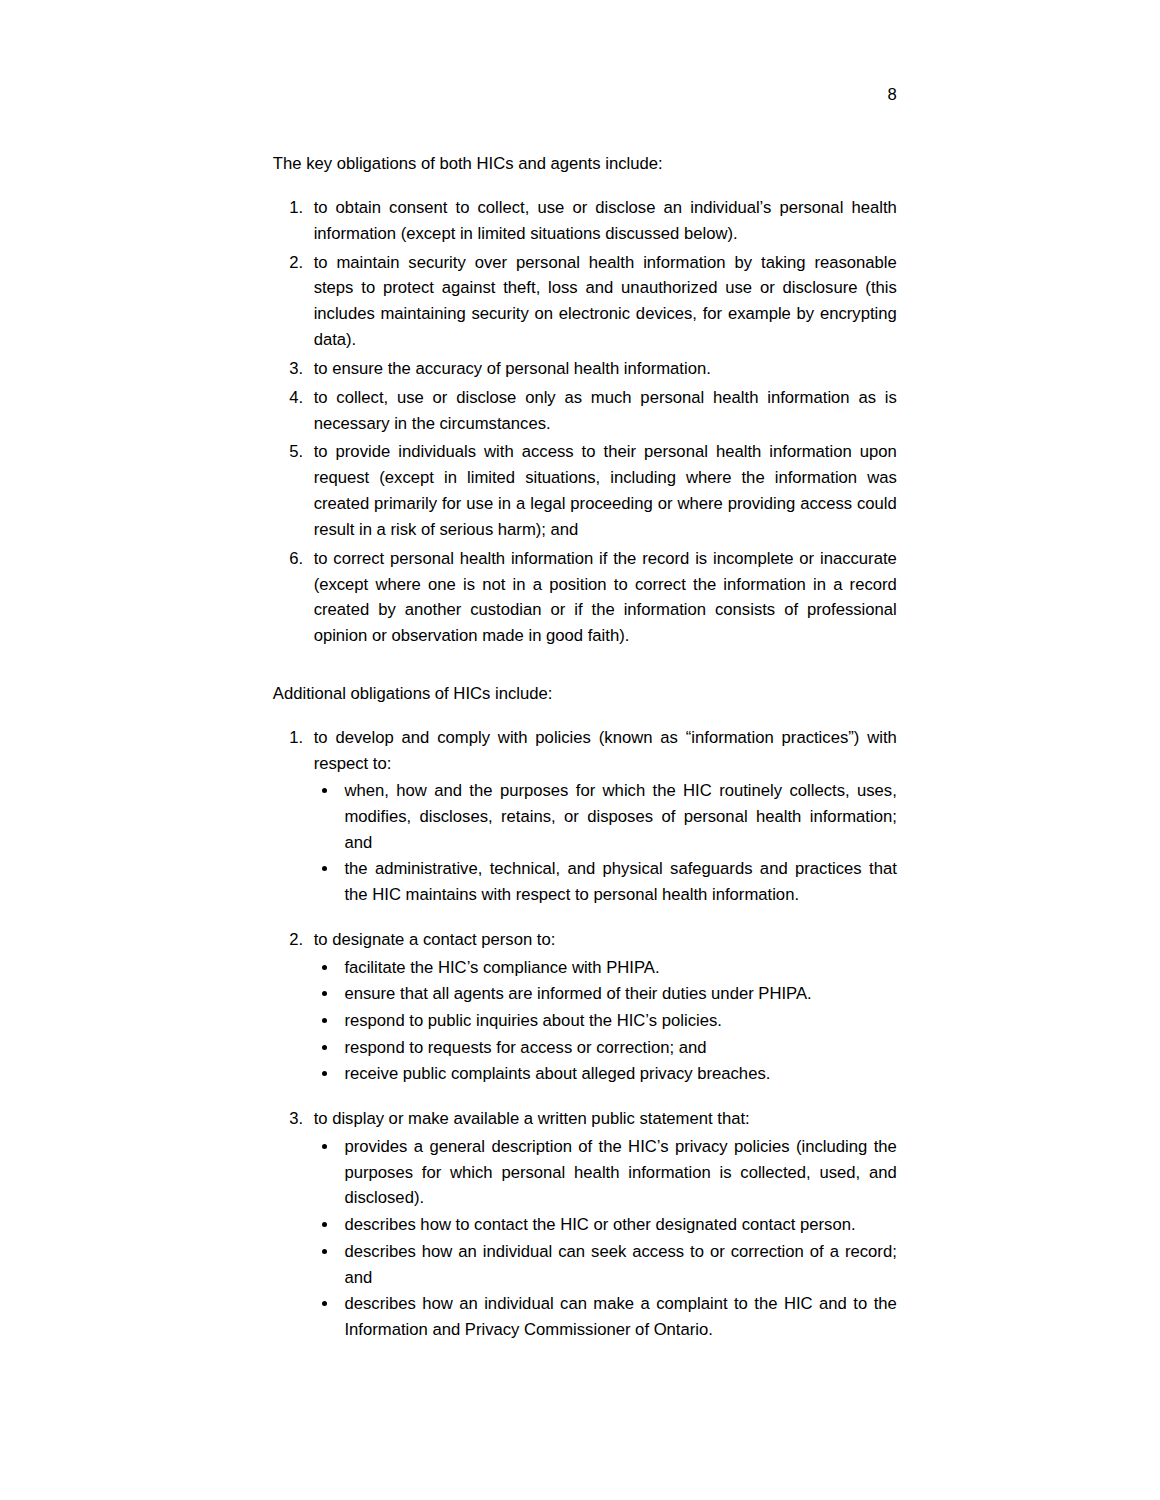8
The key obligations of both HICs and agents include:
to obtain consent to collect, use or disclose an individual’s personal health information (except in limited situations discussed below).
to maintain security over personal health information by taking reasonable steps to protect against theft, loss and unauthorized use or disclosure (this includes maintaining security on electronic devices, for example by encrypting data).
to ensure the accuracy of personal health information.
to collect, use or disclose only as much personal health information as is necessary in the circumstances.
to provide individuals with access to their personal health information upon request (except in limited situations, including where the information was created primarily for use in a legal proceeding or where providing access could result in a risk of serious harm); and
to correct personal health information if the record is incomplete or inaccurate (except where one is not in a position to correct the information in a record created by another custodian or if the information consists of professional opinion or observation made in good faith).
Additional obligations of HICs include:
to develop and comply with policies (known as “information practices”) with respect to:
when, how and the purposes for which the HIC routinely collects, uses, modifies, discloses, retains, or disposes of personal health information; and
the administrative, technical, and physical safeguards and practices that the HIC maintains with respect to personal health information.
to designate a contact person to:
facilitate the HIC’s compliance with PHIPA.
ensure that all agents are informed of their duties under PHIPA.
respond to public inquiries about the HIC’s policies.
respond to requests for access or correction; and
receive public complaints about alleged privacy breaches.
to display or make available a written public statement that:
provides a general description of the HIC’s privacy policies (including the purposes for which personal health information is collected, used, and disclosed).
describes how to contact the HIC or other designated contact person.
describes how an individual can seek access to or correction of a record; and
describes how an individual can make a complaint to the HIC and to the Information and Privacy Commissioner of Ontario.